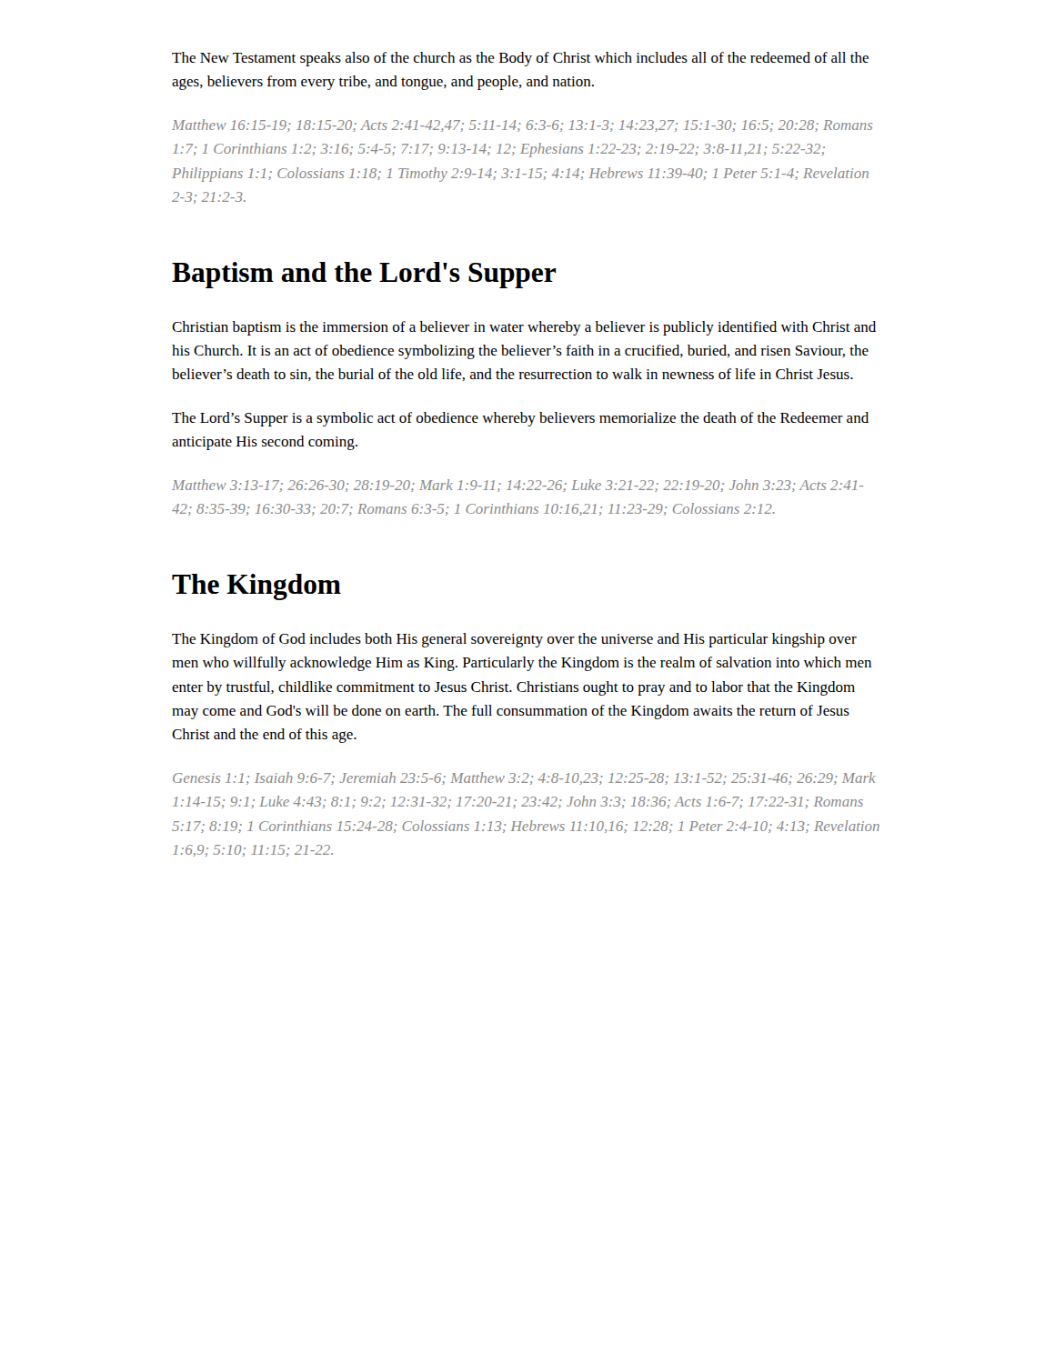The New Testament speaks also of the church as the Body of Christ which includes all of the redeemed of all the ages, believers from every tribe, and tongue, and people, and nation.
Matthew 16:15-19; 18:15-20; Acts 2:41-42,47; 5:11-14; 6:3-6; 13:1-3; 14:23,27; 15:1-30; 16:5; 20:28; Romans 1:7; 1 Corinthians 1:2; 3:16; 5:4-5; 7:17; 9:13-14; 12; Ephesians 1:22-23; 2:19-22; 3:8-11,21; 5:22-32; Philippians 1:1; Colossians 1:18; 1 Timothy 2:9-14; 3:1-15; 4:14; Hebrews 11:39-40; 1 Peter 5:1-4; Revelation 2-3; 21:2-3.
Baptism and the Lord's Supper
Christian baptism is the immersion of a believer in water whereby a believer is publicly identified with Christ and his Church. It is an act of obedience symbolizing the believer’s faith in a crucified, buried, and risen Saviour, the believer’s death to sin, the burial of the old life, and the resurrection to walk in newness of life in Christ Jesus.
The Lord’s Supper is a symbolic act of obedience whereby believers memorialize the death of the Redeemer and anticipate His second coming.
Matthew 3:13-17; 26:26-30; 28:19-20; Mark 1:9-11; 14:22-26; Luke 3:21-22; 22:19-20; John 3:23; Acts 2:41-42; 8:35-39; 16:30-33; 20:7; Romans 6:3-5; 1 Corinthians 10:16,21; 11:23-29; Colossians 2:12.
The Kingdom
The Kingdom of God includes both His general sovereignty over the universe and His particular kingship over men who willfully acknowledge Him as King. Particularly the Kingdom is the realm of salvation into which men enter by trustful, childlike commitment to Jesus Christ. Christians ought to pray and to labor that the Kingdom may come and God's will be done on earth. The full consummation of the Kingdom awaits the return of Jesus Christ and the end of this age.
Genesis 1:1; Isaiah 9:6-7; Jeremiah 23:5-6; Matthew 3:2; 4:8-10,23; 12:25-28; 13:1-52; 25:31-46; 26:29; Mark 1:14-15; 9:1; Luke 4:43; 8:1; 9:2; 12:31-32; 17:20-21; 23:42; John 3:3; 18:36; Acts 1:6-7; 17:22-31; Romans 5:17; 8:19; 1 Corinthians 15:24-28; Colossians 1:13; Hebrews 11:10,16; 12:28; 1 Peter 2:4-10; 4:13; Revelation 1:6,9; 5:10; 11:15; 21-22.